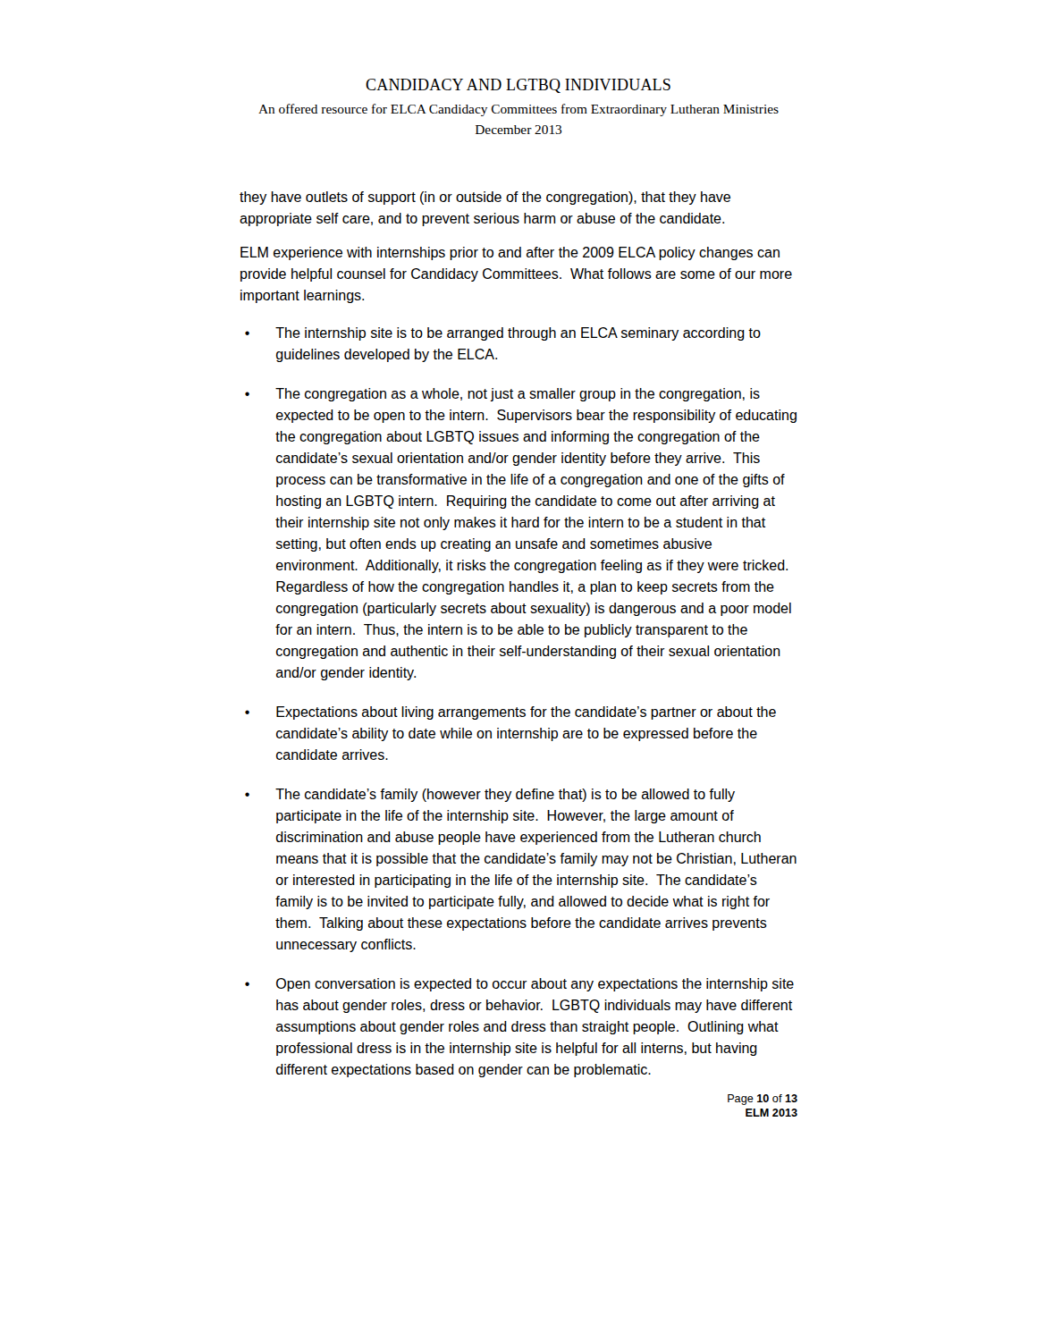CANDIDACY AND LGTBQ INDIVIDUALS
An offered resource for ELCA Candidacy Committees from Extraordinary Lutheran Ministries
December 2013
they have outlets of support (in or outside of the congregation), that they have appropriate self care, and to prevent serious harm or abuse of the candidate.
ELM experience with internships prior to and after the 2009 ELCA policy changes can provide helpful counsel for Candidacy Committees. What follows are some of our more important learnings.
The internship site is to be arranged through an ELCA seminary according to guidelines developed by the ELCA.
The congregation as a whole, not just a smaller group in the congregation, is expected to be open to the intern. Supervisors bear the responsibility of educating the congregation about LGBTQ issues and informing the congregation of the candidate’s sexual orientation and/or gender identity before they arrive. This process can be transformative in the life of a congregation and one of the gifts of hosting an LGBTQ intern. Requiring the candidate to come out after arriving at their internship site not only makes it hard for the intern to be a student in that setting, but often ends up creating an unsafe and sometimes abusive environment. Additionally, it risks the congregation feeling as if they were tricked. Regardless of how the congregation handles it, a plan to keep secrets from the congregation (particularly secrets about sexuality) is dangerous and a poor model for an intern. Thus, the intern is to be able to be publicly transparent to the congregation and authentic in their self-understanding of their sexual orientation and/or gender identity.
Expectations about living arrangements for the candidate’s partner or about the candidate’s ability to date while on internship are to be expressed before the candidate arrives.
The candidate’s family (however they define that) is to be allowed to fully participate in the life of the internship site. However, the large amount of discrimination and abuse people have experienced from the Lutheran church means that it is possible that the candidate’s family may not be Christian, Lutheran or interested in participating in the life of the internship site. The candidate’s family is to be invited to participate fully, and allowed to decide what is right for them. Talking about these expectations before the candidate arrives prevents unnecessary conflicts.
Open conversation is expected to occur about any expectations the internship site has about gender roles, dress or behavior. LGBTQ individuals may have different assumptions about gender roles and dress than straight people. Outlining what professional dress is in the internship site is helpful for all interns, but having different expectations based on gender can be problematic.
Page 10 of 13
ELM 2013